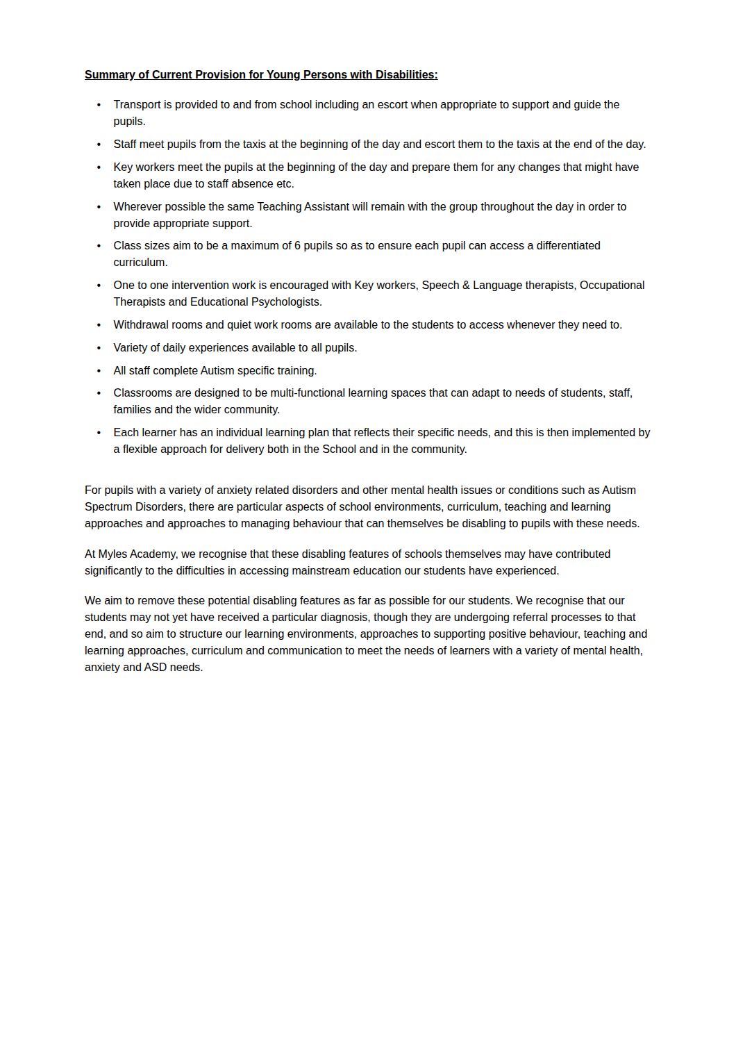Summary of Current Provision for Young Persons with Disabilities:
Transport is provided to and from school including an escort when appropriate to support and guide the pupils.
Staff meet pupils from the taxis at the beginning of the day and escort them to the taxis at the end of the day.
Key workers meet the pupils at the beginning of the day and prepare them for any changes that might have taken place due to staff absence etc.
Wherever possible the same Teaching Assistant will remain with the group throughout the day in order to provide appropriate support.
Class sizes aim to be a maximum of 6 pupils so as to ensure each pupil can access a differentiated curriculum.
One to one intervention work is encouraged with Key workers, Speech & Language therapists, Occupational Therapists and Educational Psychologists.
Withdrawal rooms and quiet work rooms are available to the students to access whenever they need to.
Variety of daily experiences available to all pupils.
All staff complete Autism specific training.
Classrooms are designed to be multi-functional learning spaces that can adapt to needs of students, staff, families and the wider community.
Each learner has an individual learning plan that reflects their specific needs, and this is then implemented by a flexible approach for delivery both in the School and in the community.
For pupils with a variety of anxiety related disorders and other mental health issues or conditions such as Autism Spectrum Disorders, there are particular aspects of school environments, curriculum, teaching and learning approaches and approaches to managing behaviour that can themselves be disabling to pupils with these needs.
At Myles Academy, we recognise that these disabling features of schools themselves may have contributed significantly to the difficulties in accessing mainstream education our students have experienced.
We aim to remove these potential disabling features as far as possible for our students. We recognise that our students may not yet have received a particular diagnosis, though they are undergoing referral processes to that end, and so aim to structure our learning environments, approaches to supporting positive behaviour, teaching and learning approaches, curriculum and communication to meet the needs of learners with a variety of mental health, anxiety and ASD needs.